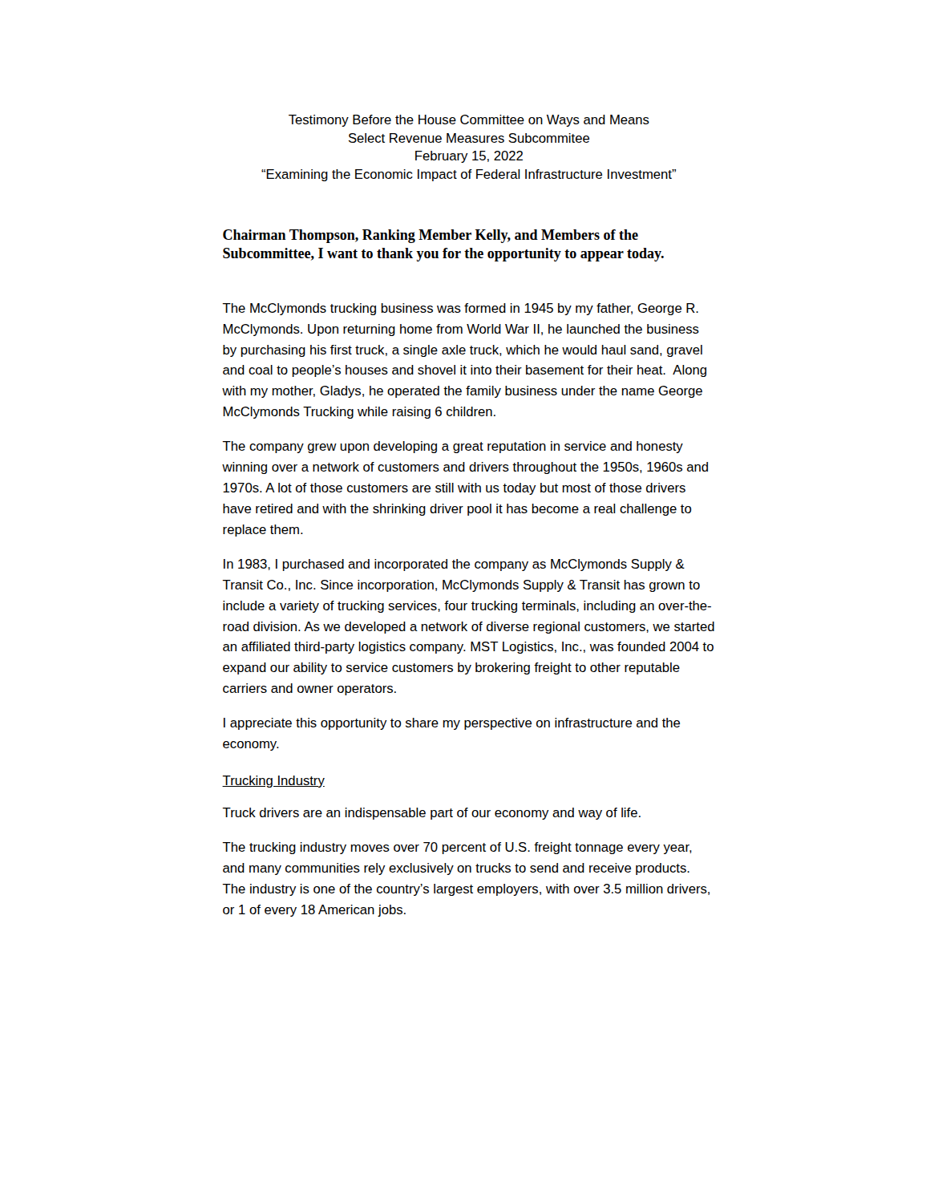Testimony Before the House Committee on Ways and Means
Select Revenue Measures Subcommitee
February 15, 2022
“Examining the Economic Impact of Federal Infrastructure Investment”
Chairman Thompson, Ranking Member Kelly, and Members of the Subcommittee, I want to thank you for the opportunity to appear today.
The McClymonds trucking business was formed in 1945 by my father, George R. McClymonds. Upon returning home from World War II, he launched the business by purchasing his first truck, a single axle truck, which he would haul sand, gravel and coal to people’s houses and shovel it into their basement for their heat. Along with my mother, Gladys, he operated the family business under the name George McClymonds Trucking while raising 6 children.
The company grew upon developing a great reputation in service and honesty winning over a network of customers and drivers throughout the 1950s, 1960s and 1970s. A lot of those customers are still with us today but most of those drivers have retired and with the shrinking driver pool it has become a real challenge to replace them.
In 1983, I purchased and incorporated the company as McClymonds Supply & Transit Co., Inc. Since incorporation, McClymonds Supply & Transit has grown to include a variety of trucking services, four trucking terminals, including an over-the-road division. As we developed a network of diverse regional customers, we started an affiliated third-party logistics company. MST Logistics, Inc., was founded 2004 to expand our ability to service customers by brokering freight to other reputable carriers and owner operators.
I appreciate this opportunity to share my perspective on infrastructure and the economy.
Trucking Industry
Truck drivers are an indispensable part of our economy and way of life.
The trucking industry moves over 70 percent of U.S. freight tonnage every year, and many communities rely exclusively on trucks to send and receive products. The industry is one of the country’s largest employers, with over 3.5 million drivers, or 1 of every 18 American jobs.